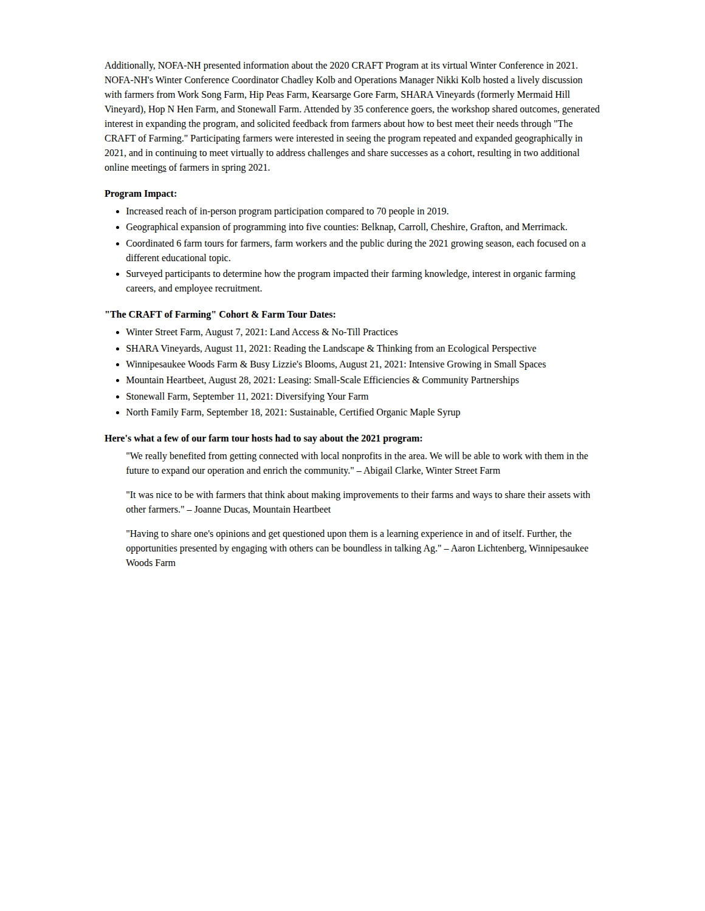Additionally, NOFA-NH presented information about the 2020 CRAFT Program at its virtual Winter Conference in 2021. NOFA-NH's Winter Conference Coordinator Chadley Kolb and Operations Manager Nikki Kolb hosted a lively discussion with farmers from Work Song Farm, Hip Peas Farm, Kearsarge Gore Farm, SHARA Vineyards (formerly Mermaid Hill Vineyard), Hop N Hen Farm, and Stonewall Farm. Attended by 35 conference goers, the workshop shared outcomes, generated interest in expanding the program, and solicited feedback from farmers about how to best meet their needs through "The CRAFT of Farming." Participating farmers were interested in seeing the program repeated and expanded geographically in 2021, and in continuing to meet virtually to address challenges and share successes as a cohort, resulting in two additional online meetings of farmers in spring 2021.
Program Impact:
Increased reach of in-person program participation compared to 70 people in 2019.
Geographical expansion of programming into five counties: Belknap, Carroll, Cheshire, Grafton, and Merrimack.
Coordinated 6 farm tours for farmers, farm workers and the public during the 2021 growing season, each focused on a different educational topic.
Surveyed participants to determine how the program impacted their farming knowledge, interest in organic farming careers, and employee recruitment.
"The CRAFT of Farming" Cohort & Farm Tour Dates:
Winter Street Farm, August 7, 2021: Land Access & No-Till Practices
SHARA Vineyards, August 11, 2021: Reading the Landscape & Thinking from an Ecological Perspective
Winnipesaukee Woods Farm & Busy Lizzie's Blooms, August 21, 2021: Intensive Growing in Small Spaces
Mountain Heartbeet, August 28, 2021: Leasing: Small-Scale Efficiencies & Community Partnerships
Stonewall Farm, September 11, 2021: Diversifying Your Farm
North Family Farm, September 18, 2021: Sustainable, Certified Organic Maple Syrup
Here's what a few of our farm tour hosts had to say about the 2021 program:
"We really benefited from getting connected with local nonprofits in the area. We will be able to work with them in the future to expand our operation and enrich the community." – Abigail Clarke, Winter Street Farm
"It was nice to be with farmers that think about making improvements to their farms and ways to share their assets with other farmers." – Joanne Ducas, Mountain Heartbeet
"Having to share one's opinions and get questioned upon them is a learning experience in and of itself. Further, the opportunities presented by engaging with others can be boundless in talking Ag." – Aaron Lichtenberg, Winnipesaukee Woods Farm